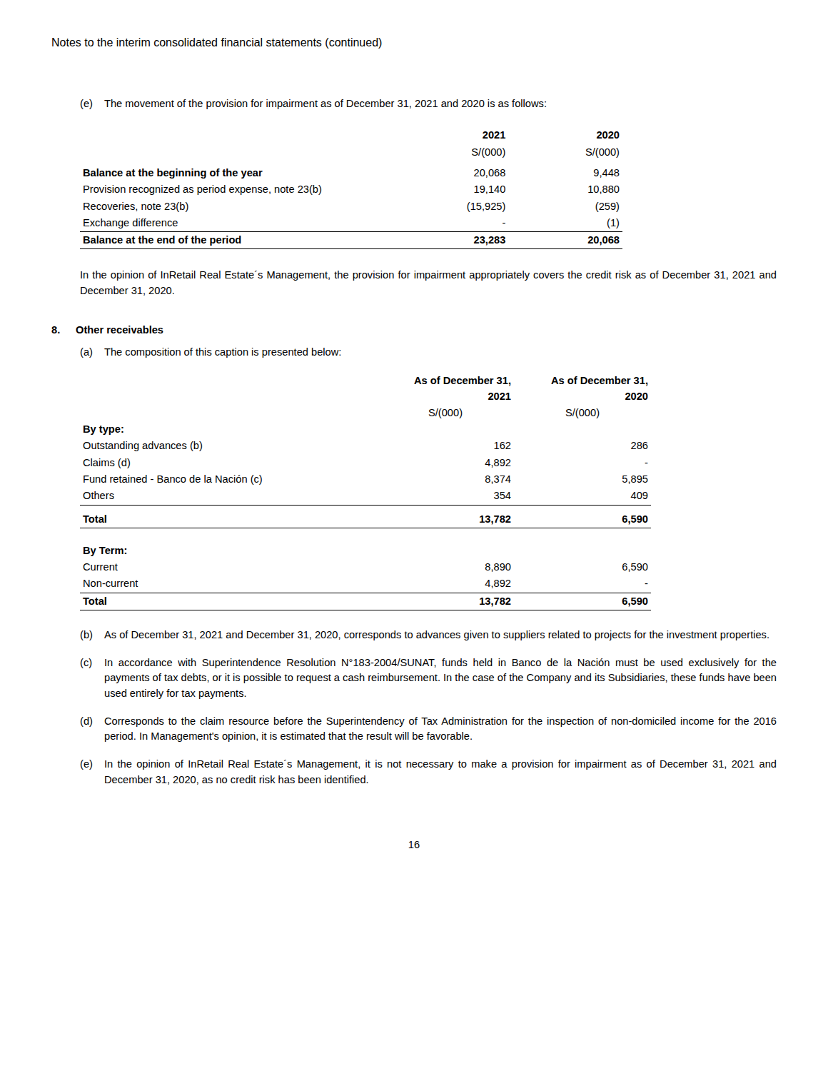Notes to the interim consolidated financial statements (continued)
(e)
The movement of the provision for impairment as of December 31, 2021 and 2020 is as follows:
| | 2021 | 2020 |
| --- | --- | --- |
| | S/(000) | S/(000) |
| Balance at the beginning of the year | 20,068 | 9,448 |
| Provision recognized as period expense, note 23(b) | 19,140 | 10,880 |
| Recoveries, note 23(b) | (15,925) | (259) |
| Exchange difference | - | (1) |
| Balance at the end of the period | 23,283 | 20,068 |
In the opinion of InRetail Real Estate´s Management, the provision for impairment appropriately covers the credit risk as of December 31, 2021 and December 31, 2020.
8.
Other receivables
(a)
The composition of this caption is presented below:
| | As of December 31, 2021 | As of December 31, 2020 |
| --- | --- | --- |
| | S/(000) | S/(000) |
| By type: | | |
| Outstanding advances (b) | 162 | 286 |
| Claims (d) | 4,892 | - |
| Fund retained - Banco de la Nación (c) | 8,374 | 5,895 |
| Others | 354 | 409 |
| Total | 13,782 | 6,590 |
| By Term: | | |
| Current | 8,890 | 6,590 |
| Non-current | 4,892 | - |
| Total | 13,782 | 6,590 |
(b)
As of December 31, 2021 and December 31, 2020, corresponds to advances given to suppliers related to projects for the investment properties.
(c)
In accordance with Superintendence Resolution N°183-2004/SUNAT, funds held in Banco de la Nación must be used exclusively for the payments of tax debts, or it is possible to request a cash reimbursement. In the case of the Company and its Subsidiaries, these funds have been used entirely for tax payments.
(d)
Corresponds to the claim resource before the Superintendency of Tax Administration for the inspection of non-domiciled income for the 2016 period. In Management's opinion, it is estimated that the result will be favorable.
(e)
In the opinion of InRetail Real Estate´s Management, it is not necessary to make a provision for impairment as of December 31, 2021 and December 31, 2020, as no credit risk has been identified.
16